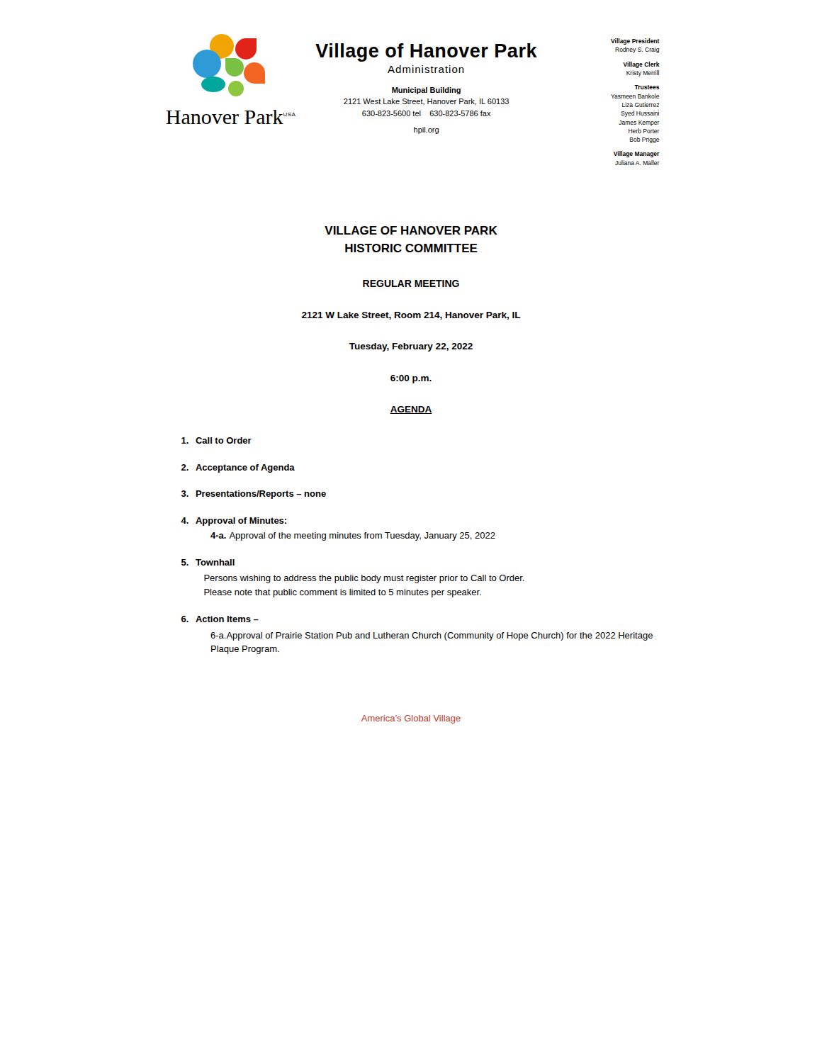Hanover ParkUSA
Village of Hanover Park
Administration
Municipal Building
2121 West Lake Street, Hanover Park, IL 60133
630-823-5600 tel 630-823-5786 fax
hpil.org
Village President
Rodney S. Craig
Village Clerk
Kristy Merrill
Trustees
Yasmeen Bankole
Liza Gutierrez
Syed Hussaini
James Kemper
Herb Porter
Bob Prigge
Village Manager
Juliana A. Maller
VILLAGE OF HANOVER PARK
HISTORIC COMMITTEE
REGULAR MEETING
2121 W Lake Street, Room 214, Hanover Park, IL
Tuesday, February 22, 2022
6:00 p.m.
AGENDA
Call to Order
Acceptance of Agenda
Presentations/Reports – none
Approval of Minutes:
4-a. Approval of the meeting minutes from Tuesday, January 25, 2022
Townhall
Persons wishing to address the public body must register prior to Call to Order.
Please note that public comment is limited to 5 minutes per speaker.
Action Items –
6-a. Approval of Prairie Station Pub and Lutheran Church (Community of Hope Church) for the 2022 Heritage Plaque Program.
America’s Global Village